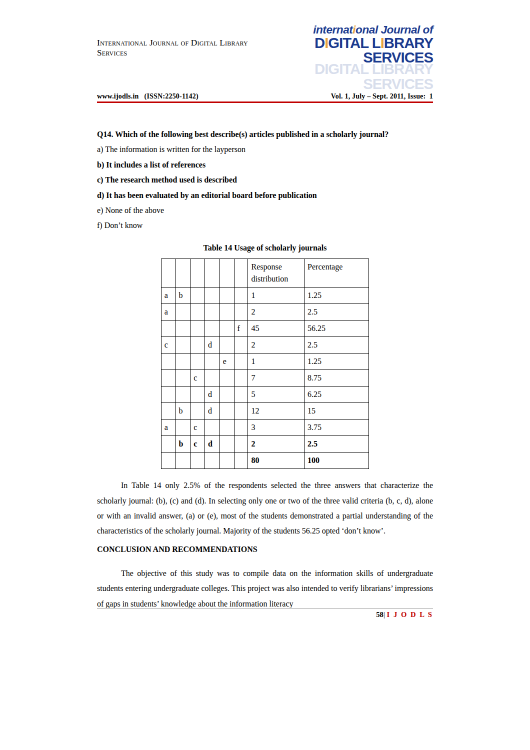International Journal of Digital Library Services
internat ional Journal of
DIGITAL L IBRARY SERVICES
DIGITAL LIBRARY SERVICES
www.ijodls.in (ISSN:2250-1142)
Vol. 1, July – Sept. 2011, Issue: 1
Q14. Which of the following best describe(s) articles published in a scholarly journal?
a) The information is written for the layperson
b) It includes a list of references
c) The research method used is described
d) It has been evaluated by an editorial board before publication
e) None of the above
f) Don’t know
Table 14 Usage of scholarly journals
| | | | | | | Response distribution | Percentage |
| a | b | | | | | 1 | 1.25 |
| a | | | | | | 2 | 2.5 |
| | | | | | f | 45 | 56.25 |
| c | | | d | | | 2 | 2.5 |
| | | | | e | | 1 | 1.25 |
| | | c | | | | 7 | 8.75 |
| | | | d | | | 5 | 6.25 |
| | b | | d | | | 12 | 15 |
| a | | c | | | | 3 | 3.75 |
| | b | c | d | | | 2 | 2.5 |
| | | | | | | 80 | 100 |
In Table 14 only 2.5% of the respondents selected the three answers that characterize the scholarly journal: (b), (c) and (d). In selecting only one or two of the three valid criteria (b, c, d), alone or with an invalid answer, (a) or (e), most of the students demonstrated a partial understanding of the characteristics of the scholarly journal. Majority of the students 56.25 opted ‘don’t know’.
Conclusion and Recommendations
The objective of this study was to compile data on the information skills of undergraduate students entering undergraduate colleges. This project was also intended to verify librarians’ impressions of gaps in students’ knowledge about the information literacy
58| I J O D L S